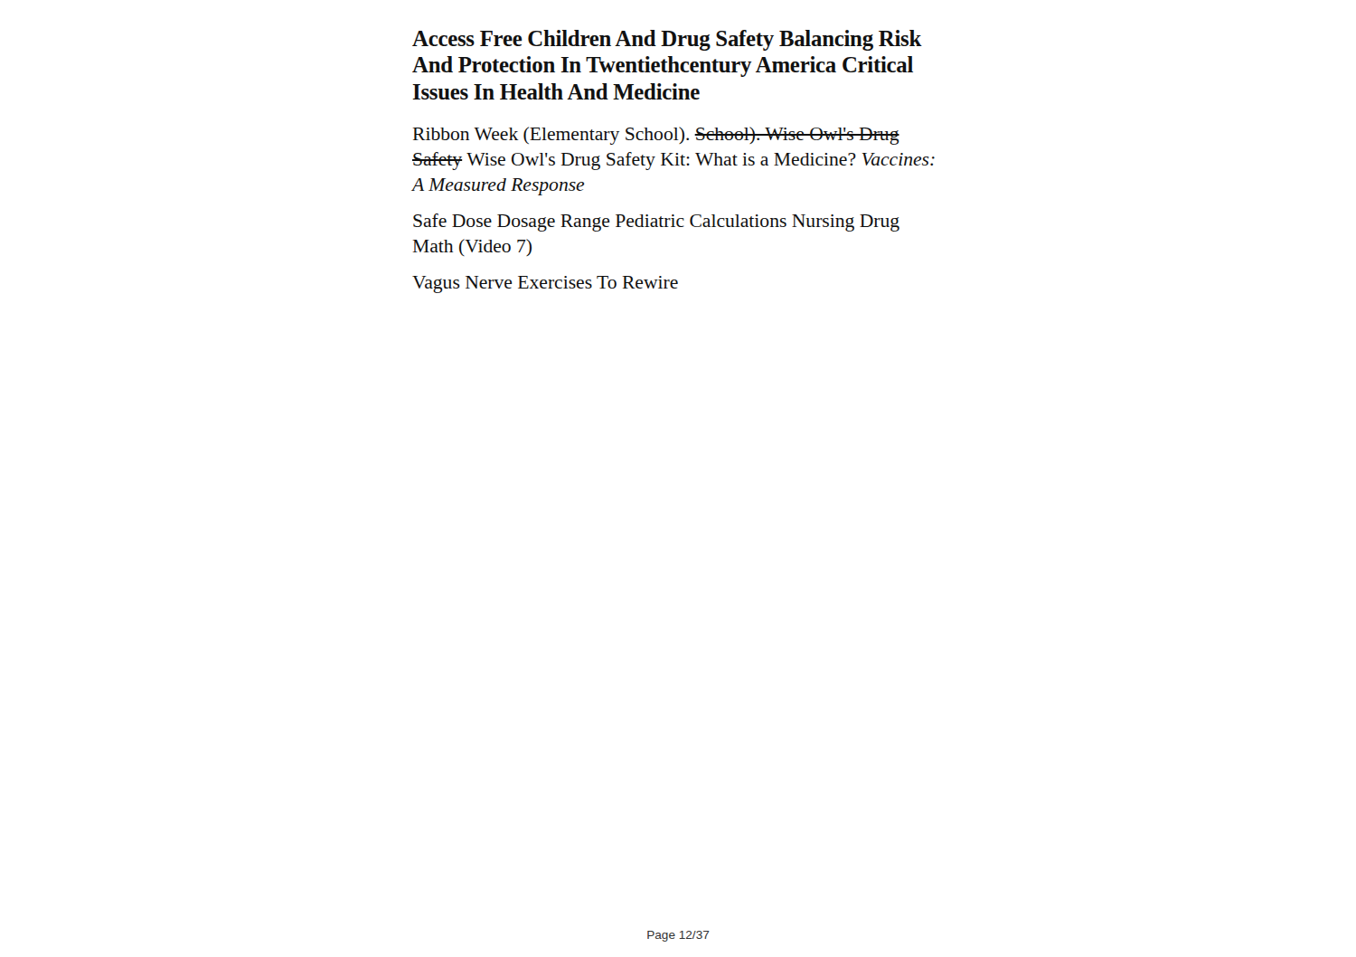Access Free Children And Drug Safety Balancing Risk And Protection In Twentiethcentury America Critical Issues In Health And Medicine
Ribbon Week (Elementary School). School). Wise Owl's Drug Safety Wise Owl's Drug Safety Kit: What is a Medicine? Vaccines: A Measured Response
Safe Dose Dosage Range Pediatric Calculations Nursing Drug Math (Video 7)
Vagus Nerve Exercises To Rewire
Page 12/37